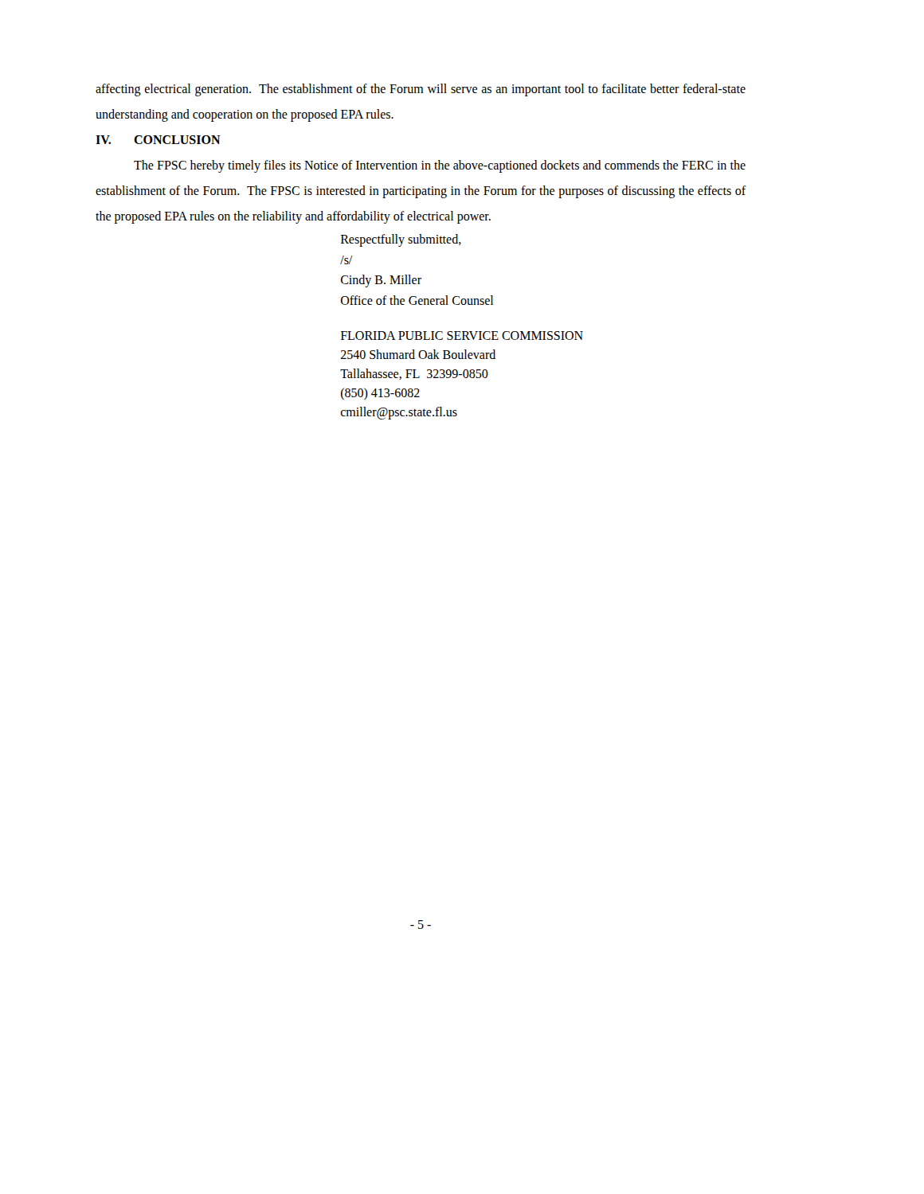affecting electrical generation. The establishment of the Forum will serve as an important tool to facilitate better federal-state understanding and cooperation on the proposed EPA rules.
IV. CONCLUSION
The FPSC hereby timely files its Notice of Intervention in the above-captioned dockets and commends the FERC in the establishment of the Forum. The FPSC is interested in participating in the Forum for the purposes of discussing the effects of the proposed EPA rules on the reliability and affordability of electrical power.
Respectfully submitted,
/s/
Cindy B. Miller
Office of the General Counsel
FLORIDA PUBLIC SERVICE COMMISSION
2540 Shumard Oak Boulevard
Tallahassee, FL 32399-0850
(850) 413-6082
cmiller@psc.state.fl.us
- 5 -